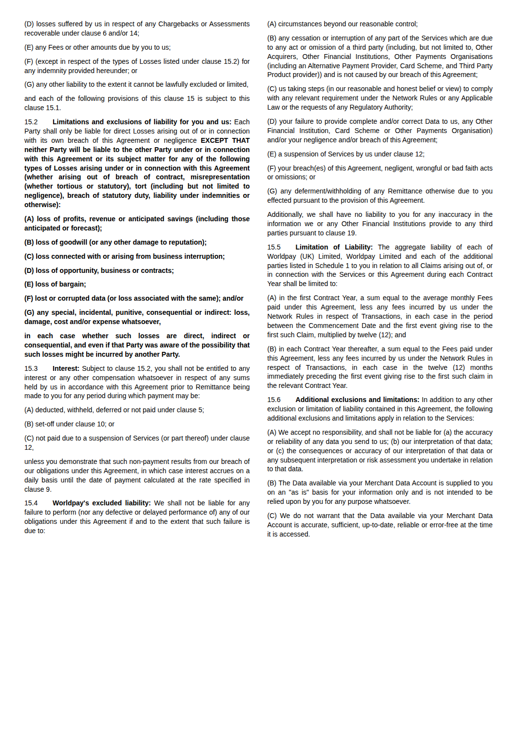(D) losses suffered by us in respect of any Chargebacks or Assessments recoverable under clause 6 and/or 14;
(E) any Fees or other amounts due by you to us;
(F) (except in respect of the types of Losses listed under clause 15.2) for any indemnity provided hereunder; or
(G) any other liability to the extent it cannot be lawfully excluded or limited,
and each of the following provisions of this clause 15 is subject to this clause 15.1.
15.2 Limitations and exclusions of liability for you and us: Each Party shall only be liable for direct Losses arising out of or in connection with its own breach of this Agreement or negligence EXCEPT THAT neither Party will be liable to the other Party under or in connection with this Agreement or its subject matter for any of the following types of Losses arising under or in connection with this Agreement (whether arising out of breach of contract, misrepresentation (whether tortious or statutory), tort (including but not limited to negligence), breach of statutory duty, liability under indemnities or otherwise):
(A) loss of profits, revenue or anticipated savings (including those anticipated or forecast);
(B) loss of goodwill (or any other damage to reputation);
(C) loss connected with or arising from business interruption;
(D) loss of opportunity, business or contracts;
(E) loss of bargain;
(F) lost or corrupted data (or loss associated with the same); and/or
(G) any special, incidental, punitive, consequential or indirect: loss, damage, cost and/or expense whatsoever,
in each case whether such losses are direct, indirect or consequential, and even if that Party was aware of the possibility that such losses might be incurred by another Party.
15.3 Interest: Subject to clause 15.2, you shall not be entitled to any interest or any other compensation whatsoever in respect of any sums held by us in accordance with this Agreement prior to Remittance being made to you for any period during which payment may be:
(A) deducted, withheld, deferred or not paid under clause 5;
(B) set-off under clause 10; or
(C) not paid due to a suspension of Services (or part thereof) under clause 12,
unless you demonstrate that such non-payment results from our breach of our obligations under this Agreement, in which case interest accrues on a daily basis until the date of payment calculated at the rate specified in clause 9.
15.4 Worldpay's excluded liability: We shall not be liable for any failure to perform (nor any defective or delayed performance of) any of our obligations under this Agreement if and to the extent that such failure is due to:
(A) circumstances beyond our reasonable control;
(B) any cessation or interruption of any part of the Services which are due to any act or omission of a third party (including, but not limited to, Other Acquirers, Other Financial Institutions, Other Payments Organisations (including an Alternative Payment Provider, Card Scheme, and Third Party Product provider)) and is not caused by our breach of this Agreement;
(C) us taking steps (in our reasonable and honest belief or view) to comply with any relevant requirement under the Network Rules or any Applicable Law or the requests of any Regulatory Authority;
(D) your failure to provide complete and/or correct Data to us, any Other Financial Institution, Card Scheme or Other Payments Organisation) and/or your negligence and/or breach of this Agreement;
(E) a suspension of Services by us under clause 12;
(F) your breach(es) of this Agreement, negligent, wrongful or bad faith acts or omissions; or
(G) any deferment/withholding of any Remittance otherwise due to you effected pursuant to the provision of this Agreement.
Additionally, we shall have no liability to you for any inaccuracy in the information we or any Other Financial Institutions provide to any third parties pursuant to clause 19.
15.5 Limitation of Liability: The aggregate liability of each of Worldpay (UK) Limited, Worldpay Limited and each of the additional parties listed in Schedule 1 to you in relation to all Claims arising out of, or in connection with the Services or this Agreement during each Contract Year shall be limited to:
(A) in the first Contract Year, a sum equal to the average monthly Fees paid under this Agreement, less any fees incurred by us under the Network Rules in respect of Transactions, in each case in the period between the Commencement Date and the first event giving rise to the first such Claim, multiplied by twelve (12); and
(B) in each Contract Year thereafter, a sum equal to the Fees paid under this Agreement, less any fees incurred by us under the Network Rules in respect of Transactions, in each case in the twelve (12) months immediately preceding the first event giving rise to the first such claim in the relevant Contract Year.
15.6 Additional exclusions and limitations: In addition to any other exclusion or limitation of liability contained in this Agreement, the following additional exclusions and limitations apply in relation to the Services:
(A) We accept no responsibility, and shall not be liable for (a) the accuracy or reliability of any data you send to us; (b) our interpretation of that data; or (c) the consequences or accuracy of our interpretation of that data or any subsequent interpretation or risk assessment you undertake in relation to that data.
(B) The Data available via your Merchant Data Account is supplied to you on an "as is" basis for your information only and is not intended to be relied upon by you for any purpose whatsoever.
(C) We do not warrant that the Data available via your Merchant Data Account is accurate, sufficient, up-to-date, reliable or error-free at the time it is accessed.